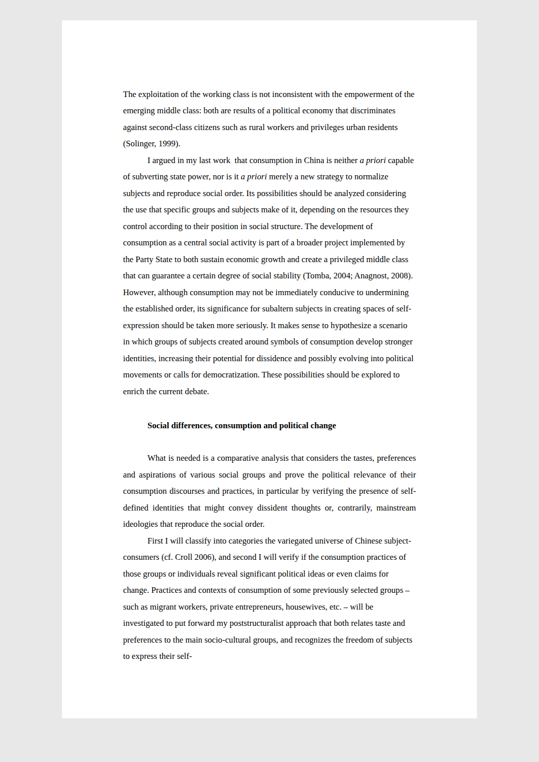The exploitation of the working class is not inconsistent with the empowerment of the emerging middle class: both are results of a political economy that discriminates against second-class citizens such as rural workers and privileges urban residents (Solinger, 1999).
I argued in my last work that consumption in China is neither a priori capable of subverting state power, nor is it a priori merely a new strategy to normalize subjects and reproduce social order. Its possibilities should be analyzed considering the use that specific groups and subjects make of it, depending on the resources they control according to their position in social structure. The development of consumption as a central social activity is part of a broader project implemented by the Party State to both sustain economic growth and create a privileged middle class that can guarantee a certain degree of social stability (Tomba, 2004; Anagnost, 2008). However, although consumption may not be immediately conducive to undermining the established order, its significance for subaltern subjects in creating spaces of self-expression should be taken more seriously. It makes sense to hypothesize a scenario in which groups of subjects created around symbols of consumption develop stronger identities, increasing their potential for dissidence and possibly evolving into political movements or calls for democratization. These possibilities should be explored to enrich the current debate.
Social differences, consumption and political change
What is needed is a comparative analysis that considers the tastes, preferences and aspirations of various social groups and prove the political relevance of their consumption discourses and practices, in particular by verifying the presence of self-defined identities that might convey dissident thoughts or, contrarily, mainstream ideologies that reproduce the social order.
First I will classify into categories the variegated universe of Chinese subject-consumers (cf. Croll 2006), and second I will verify if the consumption practices of those groups or individuals reveal significant political ideas or even claims for change. Practices and contexts of consumption of some previously selected groups – such as migrant workers, private entrepreneurs, housewives, etc. – will be investigated to put forward my poststructuralist approach that both relates taste and preferences to the main socio-cultural groups, and recognizes the freedom of subjects to express their self-